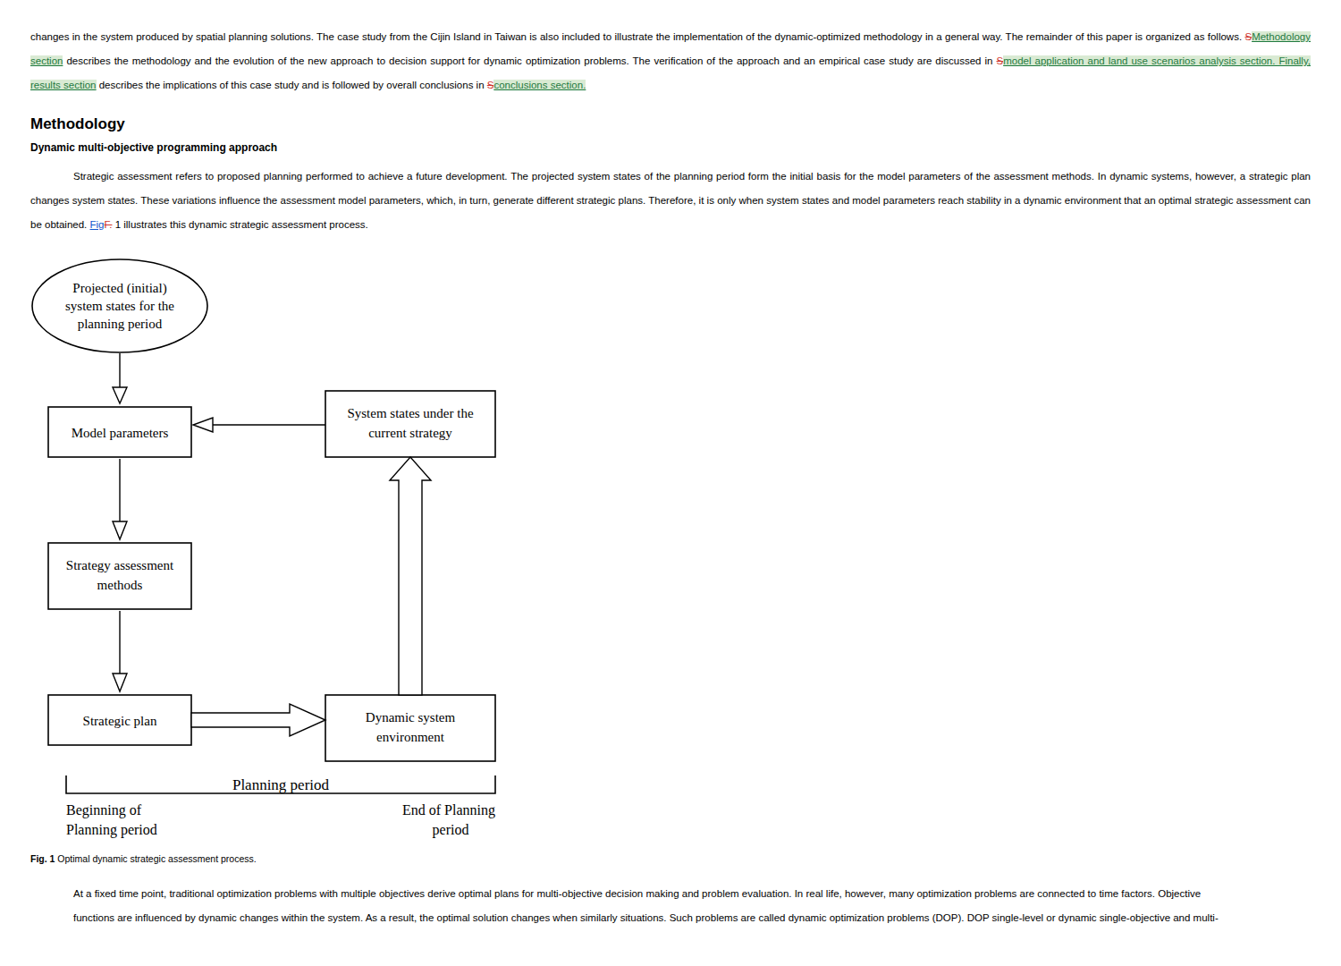changes in the system produced by spatial planning solutions. The case study from the Cijin Island in Taiwan is also included to illustrate the implementation of the dynamic-optimized methodology in a general way. The remainder of this paper is organized as follows. SMethodology section describes the methodology and the evolution of the new approach to decision support for dynamic optimization problems. The verification of the approach and an empirical case study are discussed in Smodel application and land use scenarios analysis section. Finally, results section describes the implications of this case study and is followed by overall conclusions in Sconclusions section.
Methodology
Dynamic multi-objective programming approach
Strategic assessment refers to proposed planning performed to achieve a future development. The projected system states of the planning period form the initial basis for the model parameters of the assessment methods. In dynamic systems, however, a strategic plan changes system states. These variations influence the assessment model parameters, which, in turn, generate different strategic plans. Therefore, it is only when system states and model parameters reach stability in a dynamic environment that an optimal strategic assessment can be obtained. Fig F. 1 illustrates this dynamic strategic assessment process.
Projected (initial) system states for the planning period Model parameters System states under the current strategy Strategy assessment methods Strategic plan Dynamic system environment Planning period Beginning of Planning period End of Planning period
Fig. 1 Optimal dynamic strategic assessment process.
At a fixed time point, traditional optimization problems with multiple objectives derive optimal plans for multi-objective decision making and problem evaluation. In real life, however, many optimization problems are connected to time factors. Objective
functions are influenced by dynamic changes within the system. As a result, the optimal solution changes when similarly situations. Such problems are called dynamic optimization problems (DOP). DOP single-level or dynamic single-objective and multi-